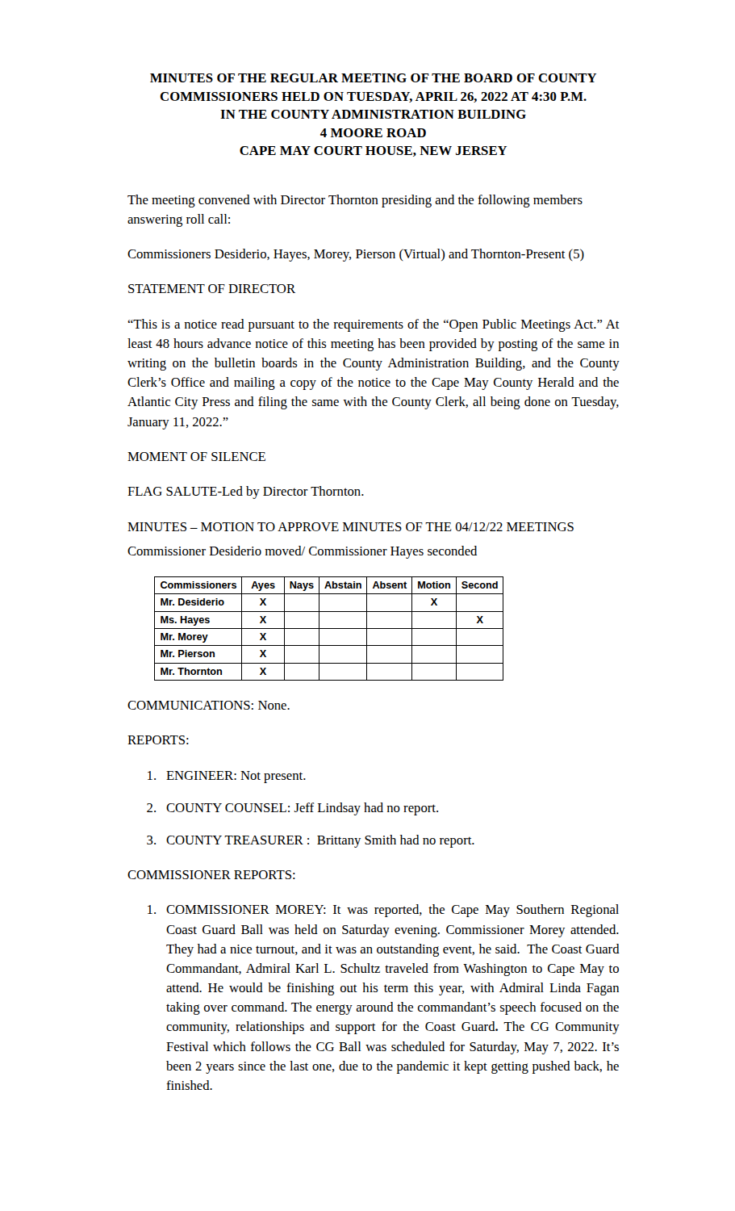MINUTES OF THE REGULAR MEETING OF THE BOARD OF COUNTY
COMMISSIONERS HELD ON TUESDAY, APRIL 26, 2022 AT 4:30 P.M.
IN THE COUNTY ADMINISTRATION BUILDING
4 MOORE ROAD
CAPE MAY COURT HOUSE, NEW JERSEY
The meeting convened with Director Thornton presiding and the following members answering roll call:
Commissioners Desiderio, Hayes, Morey, Pierson (Virtual) and Thornton-Present (5)
STATEMENT OF DIRECTOR
“This is a notice read pursuant to the requirements of the “Open Public Meetings Act.” At least 48 hours advance notice of this meeting has been provided by posting of the same in writing on the bulletin boards in the County Administration Building, and the County Clerk’s Office and mailing a copy of the notice to the Cape May County Herald and the Atlantic City Press and filing the same with the County Clerk, all being done on Tuesday, January 11, 2022.”
MOMENT OF SILENCE
FLAG SALUTE-Led by Director Thornton.
MINUTES – MOTION TO APPROVE MINUTES OF THE 04/12/22 MEETINGS
Commissioner Desiderio moved/ Commissioner Hayes seconded
| Commissioners | Ayes | Nays | Abstain | Absent | Motion | Second |
| --- | --- | --- | --- | --- | --- | --- |
| Mr. Desiderio | X | | | | X | |
| Ms. Hayes | X | | | | | X |
| Mr. Morey | X | | | | | |
| Mr. Pierson | X | | | | | |
| Mr. Thornton | X | | | | | |
COMMUNICATIONS: None.
REPORTS:
ENGINEER: Not present.
COUNTY COUNSEL: Jeff Lindsay had no report.
COUNTY TREASURER : Brittany Smith had no report.
COMMISSIONER REPORTS:
COMMISSIONER MOREY: It was reported, the Cape May Southern Regional Coast Guard Ball was held on Saturday evening. Commissioner Morey attended. They had a nice turnout, and it was an outstanding event, he said. The Coast Guard Commandant, Admiral Karl L. Schultz traveled from Washington to Cape May to attend. He would be finishing out his term this year, with Admiral Linda Fagan taking over command. The energy around the commandant’s speech focused on the community, relationships and support for the Coast Guard. The CG Community Festival which follows the CG Ball was scheduled for Saturday, May 7, 2022. It’s been 2 years since the last one, due to the pandemic it kept getting pushed back, he finished.